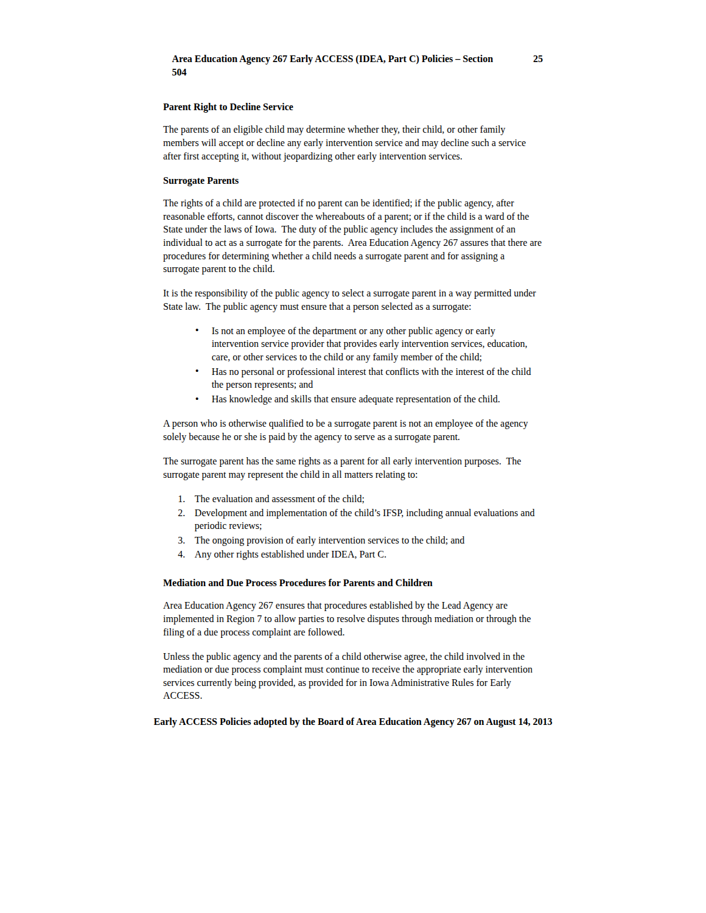Area Education Agency 267 Early ACCESS (IDEA, Part C) Policies – Section 504 25
Parent Right to Decline Service
The parents of an eligible child may determine whether they, their child, or other family members will accept or decline any early intervention service and may decline such a service after first accepting it, without jeopardizing other early intervention services.
Surrogate Parents
The rights of a child are protected if no parent can be identified; if the public agency, after reasonable efforts, cannot discover the whereabouts of a parent; or if the child is a ward of the State under the laws of Iowa. The duty of the public agency includes the assignment of an individual to act as a surrogate for the parents. Area Education Agency 267 assures that there are procedures for determining whether a child needs a surrogate parent and for assigning a surrogate parent to the child.
It is the responsibility of the public agency to select a surrogate parent in a way permitted under State law. The public agency must ensure that a person selected as a surrogate:
Is not an employee of the department or any other public agency or early intervention service provider that provides early intervention services, education, care, or other services to the child or any family member of the child;
Has no personal or professional interest that conflicts with the interest of the child the person represents; and
Has knowledge and skills that ensure adequate representation of the child.
A person who is otherwise qualified to be a surrogate parent is not an employee of the agency solely because he or she is paid by the agency to serve as a surrogate parent.
The surrogate parent has the same rights as a parent for all early intervention purposes. The surrogate parent may represent the child in all matters relating to:
The evaluation and assessment of the child;
Development and implementation of the child’s IFSP, including annual evaluations and periodic reviews;
The ongoing provision of early intervention services to the child; and
Any other rights established under IDEA, Part C.
Mediation and Due Process Procedures for Parents and Children
Area Education Agency 267 ensures that procedures established by the Lead Agency are implemented in Region 7 to allow parties to resolve disputes through mediation or through the filing of a due process complaint are followed.
Unless the public agency and the parents of a child otherwise agree, the child involved in the mediation or due process complaint must continue to receive the appropriate early intervention services currently being provided, as provided for in Iowa Administrative Rules for Early ACCESS.
Early ACCESS Policies adopted by the Board of Area Education Agency 267 on August 14, 2013